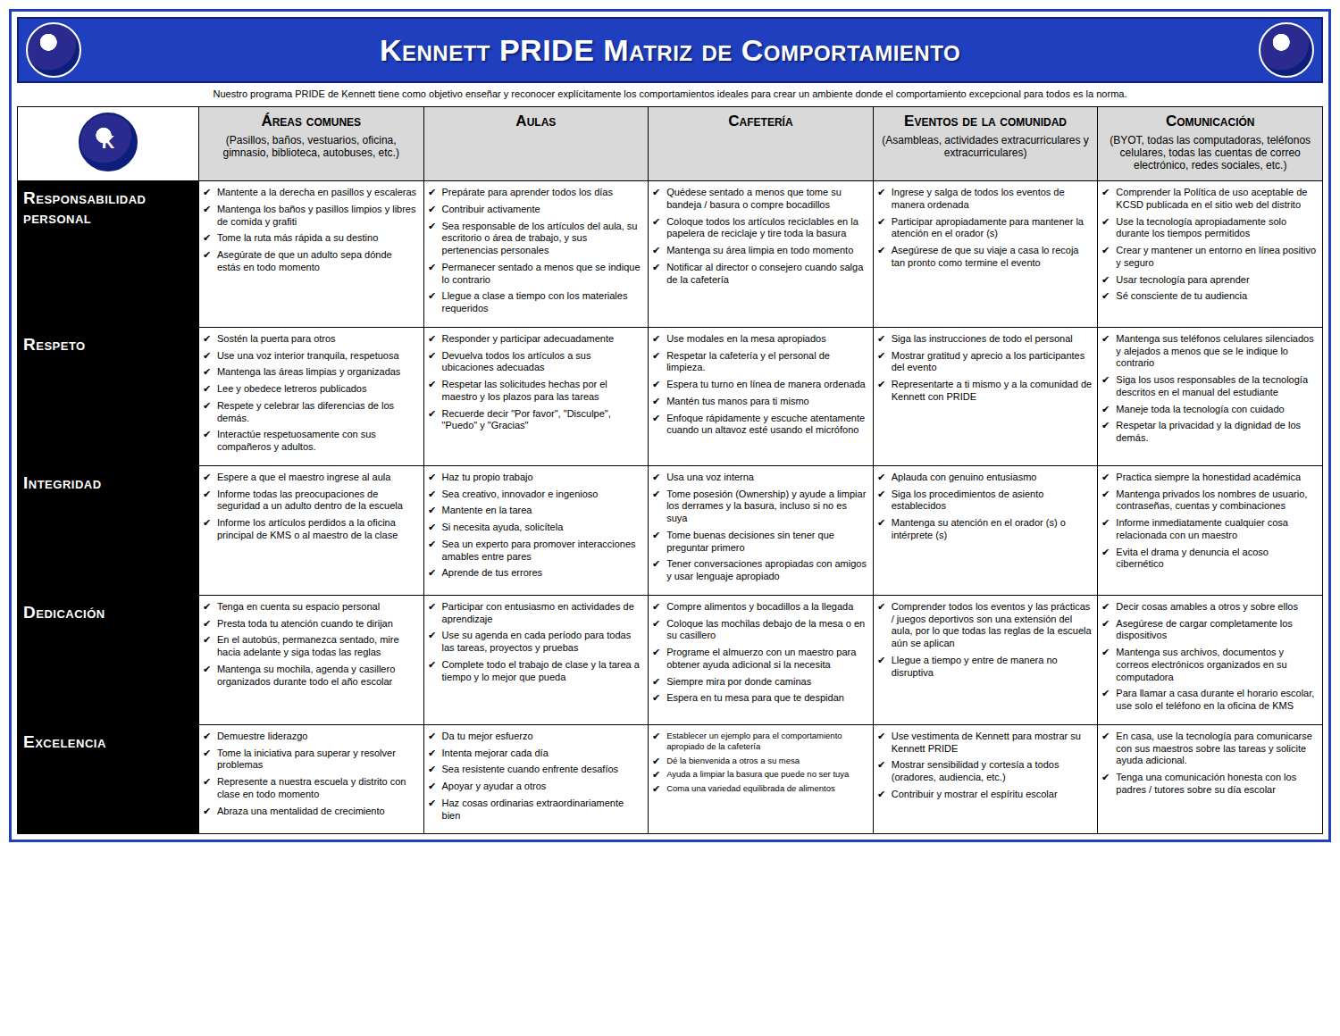Kennett PRIDE Matriz de Comportamiento
Nuestro programa PRIDE de Kennett tiene como objetivo enseñar y reconocer explícitamente los comportamientos ideales para crear un ambiente donde el comportamiento excepcional para todos es la norma.
| | Áreas comunes (Pasillos, baños, vestuarios, oficina, gimnasio, biblioteca, autobuses, etc.) | Aulas | Cafetería | Eventos de la comunidad (Asambleas, actividades extracurriculares y extracurriculares) | Comunicación (BYOT, todas las computadoras, teléfonos celulares, todas las cuentas de correo electrónico, redes sociales, etc.) |
| --- | --- | --- | --- | --- | --- |
| Responsabilidad personal | Mantente a la derecha en pasillos y escaleras Mantenga los baños y pasillos limpios y libres de comida y grafiti Tome la ruta más rápida a su destino Asegúrate de que un adulto sepa dónde estás en todo momento | Prepárate para aprender todos los días Contribuir activamente Sea responsable de los artículos del aula, su escritorio o área de trabajo, y sus pertenencias personales Permanecer sentado a menos que se indique lo contrario Llegue a clase a tiempo con los materiales requeridos | Quédese sentado a menos que tome su bandeja / basura o compre bocadillos Coloque todos los artículos reciclables en la papelera de reciclaje y tire toda la basura Mantenga su área limpia en todo momento Notificar al director o consejero cuando salga de la cafetería | Ingrese y salga de todos los eventos de manera ordenada Participar apropiadamente para mantener la atención en el orador (s) Asegúrese de que su viaje a casa lo recoja tan pronto como termine el evento | Comprender la Política de uso aceptable de KCSD publicada en el sitio web del distrito Use la tecnología apropiadamente solo durante los tiempos permitidos Crear y mantener un entorno en línea positivo y seguro Usar tecnología para aprender Sé consciente de tu audiencia |
| Respeto | Sostén la puerta para otros Use una voz interior tranquila, respetuosa Mantenga las áreas limpias y organizadas Lee y obedece letreros publicados Respete y celebrar las diferencias de los demás. Interactúe respetuosamente con sus compañeros y adultos. | Responder y participar adecuadamente Devuelva todos los artículos a sus ubicaciones adecuadas Respetar las solicitudes hechas por el maestro y los plazos para las tareas Recuerde decir "Por favor", "Disculpe", "Puedo" y "Gracias" | Use modales en la mesa apropiados Respetar la cafetería y el personal de limpieza. Espera tu turno en línea de manera ordenada Mantén tus manos para ti mismo Enfoque rápidamente y escuche atentamente cuando un altavoz esté usando el micrófono | Siga las instrucciones de todo el personal Mostrar gratitud y aprecio a los participantes del evento Representarte a ti mismo y a la comunidad de Kennett con PRIDE | Mantenga sus teléfonos celulares silenciados y alejados a menos que se le indique lo contrario Siga los usos responsables de la tecnología descritos en el manual del estudiante Maneje toda la tecnología con cuidado Respetar la privacidad y la dignidad de los demás. |
| Integridad | Espere a que el maestro ingrese al aula Informe todas las preocupaciones de seguridad a un adulto dentro de la escuela Informe los artículos perdidos a la oficina principal de KMS o al maestro de la clase | Haz tu propio trabajo Sea creativo, innovador e ingenioso Mantente en la tarea Si necesita ayuda, solicítela Sea un experto para promover interacciones amables entre pares Aprende de tus errores | Usa una voz interna Tome posesión (Ownership) y ayude a limpiar los derrames y la basura, incluso si no es suya Tome buenas decisiones sin tener que preguntar primero Tener conversaciones apropiadas con amigos y usar lenguaje apropiado | Aplauda con genuino entusiasmo Siga los procedimientos de asiento establecidos Mantenga su atención en el orador (s) o intérprete (s) | Practica siempre la honestidad académica Mantenga privados los nombres de usuario, contraseñas, cuentas y combinaciones Informe inmediatamente cualquier cosa relacionada con un maestro Evita el drama y denuncia el acoso cibernético |
| Dedicación | Tenga en cuenta su espacio personal Presta toda tu atención cuando te dirijan En el autobús, permanezca sentado, mire hacia adelante y siga todas las reglas Mantenga su mochila, agenda y casillero organizados durante todo el año escolar | Participar con entusiasmo en actividades de aprendizaje Use su agenda en cada período para todas las tareas, proyectos y pruebas Complete todo el trabajo de clase y la tarea a tiempo y lo mejor que pueda | Compre alimentos y bocadillos a la llegada Coloque las mochilas debajo de la mesa o en su casillero Programe el almuerzo con un maestro para obtener ayuda adicional si la necesita Siempre mira por donde caminas Espera en tu mesa para que te despidan | Comprender todos los eventos y las prácticas / juegos deportivos son una extensión del aula, por lo que todas las reglas de la escuela aún se aplican Llegue a tiempo y entre de manera no disruptiva | Decir cosas amables a otros y sobre ellos Asegúrese de cargar completamente los dispositivos Mantenga sus archivos, documentos y correos electrónicos organizados en su computadora Para llamar a casa durante el horario escolar, use solo el teléfono en la oficina de KMS |
| Excelencia | Demuestre liderazgo Tome la iniciativa para superar y resolver problemas Represente a nuestra escuela y distrito con clase en todo momento Abraza una mentalidad de crecimiento | Da tu mejor esfuerzo Intenta mejorar cada día Sea resistente cuando enfrente desafíos Apoyar y ayudar a otros Haz cosas ordinarias extraordinariamente bien | Establecer un ejemplo para el comportamiento apropiado de la cafetería Dé la bienvenida a otros a su mesa Ayuda a limpiar la basura que puede no ser tuya Coma una variedad equilibrada de alimentos | Use vestimenta de Kennett para mostrar su Kennett PRIDE Mostrar sensibilidad y cortesía a todos (oradores, audiencia, etc.) Contribuir y mostrar el espíritu escolar | En casa, use la tecnología para comunicarse con sus maestros sobre las tareas y solicite ayuda adicional. Tenga una comunicación honesta con los padres / tutores sobre su día escolar |